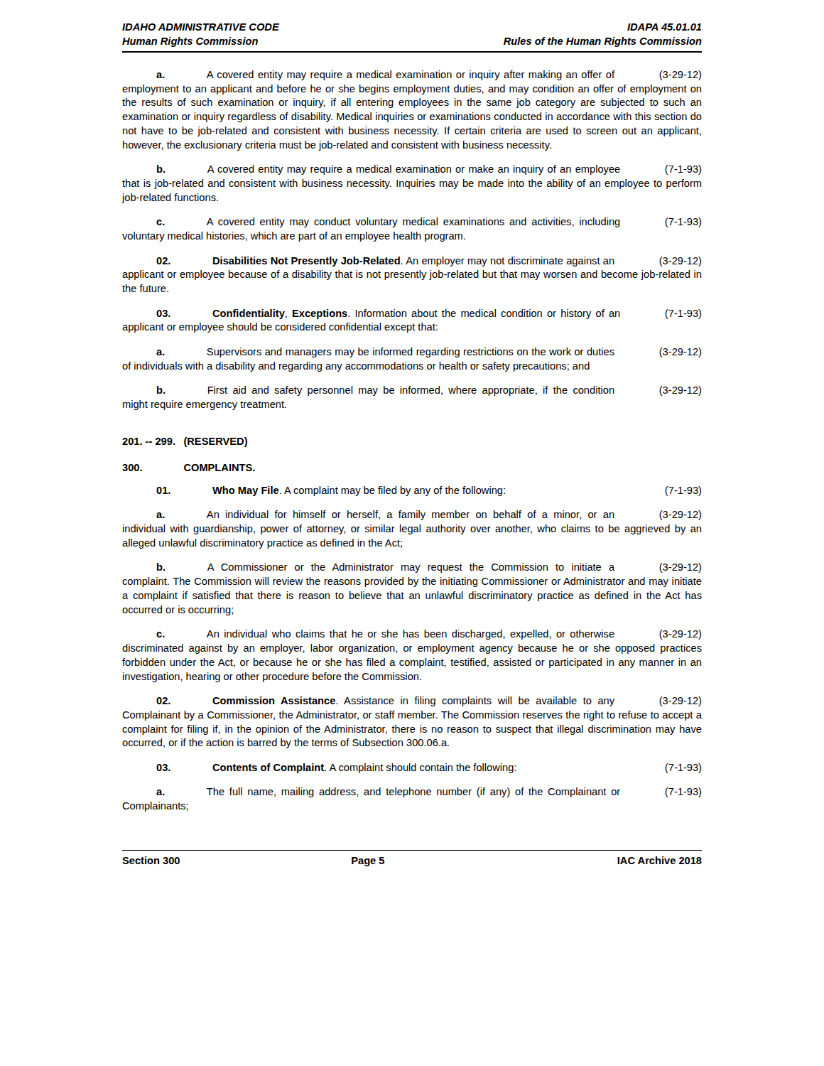| IDAHO ADMINISTRATIVE CODE | IDAPA 45.01.01 |
| Human Rights Commission | Rules of the Human Rights Commission |
(3-29-12) a.    A covered entity may require a medical examination or inquiry after making an offer of employment to an applicant and before he or she begins employment duties, and may condition an offer of employment on the results of such examination or inquiry, if all entering employees in the same job category are subjected to such an examination or inquiry regardless of disability. Medical inquiries or examinations conducted in accordance with this section do not have to be job-related and consistent with business necessity. If certain criteria are used to screen out an applicant, however, the exclusionary criteria must be job-related and consistent with business necessity.
(7-1-93) b.    A covered entity may require a medical examination or make an inquiry of an employee that is job-related and consistent with business necessity. Inquiries may be made into the ability of an employee to perform job-related functions.
(7-1-93) c.    A covered entity may conduct voluntary medical examinations and activities, including voluntary medical histories, which are part of an employee health program.
(3-29-12) 02.    Disabilities Not Presently Job-Related. An employer may not discriminate against an applicant or employee because of a disability that is not presently job-related but that may worsen and become job-related in the future.
(7-1-93) 03.    Confidentiality, Exceptions. Information about the medical condition or history of an applicant or employee should be considered confidential except that:
(3-29-12) a.    Supervisors and managers may be informed regarding restrictions on the work or duties of individuals with a disability and regarding any accommodations or health or safety precautions; and
(3-29-12) b.    First aid and safety personnel may be informed, where appropriate, if the condition might require emergency treatment.
201. -- 299.(RESERVED)
300. COMPLAINTS.
(7-1-93) 01.    Who May File. A complaint may be filed by any of the following:
(3-29-12) a.    An individual for himself or herself, a family member on behalf of a minor, or an individual with guardianship, power of attorney, or similar legal authority over another, who claims to be aggrieved by an alleged unlawful discriminatory practice as defined in the Act;
(3-29-12) b.    A Commissioner or the Administrator may request the Commission to initiate a complaint. The Commission will review the reasons provided by the initiating Commissioner or Administrator and may initiate a complaint if satisfied that there is reason to believe that an unlawful discriminatory practice as defined in the Act has occurred or is occurring;
(3-29-12) c.    An individual who claims that he or she has been discharged, expelled, or otherwise discriminated against by an employer, labor organization, or employment agency because he or she opposed practices forbidden under the Act, or because he or she has filed a complaint, testified, assisted or participated in any manner in an investigation, hearing or other procedure before the Commission.
(3-29-12) 02.    Commission Assistance. Assistance in filing complaints will be available to any Complainant by a Commissioner, the Administrator, or staff member. The Commission reserves the right to refuse to accept a complaint for filing if, in the opinion of the Administrator, there is no reason to suspect that illegal discrimination may have occurred, or if the action is barred by the terms of Subsection 300.06.a.
(7-1-93) 03.    Contents of Complaint. A complaint should contain the following:
(7-1-93) a.    The full name, mailing address, and telephone number (if any) of the Complainant or Complainants;
| Section 300 | Page 5 | IAC Archive 2018 |